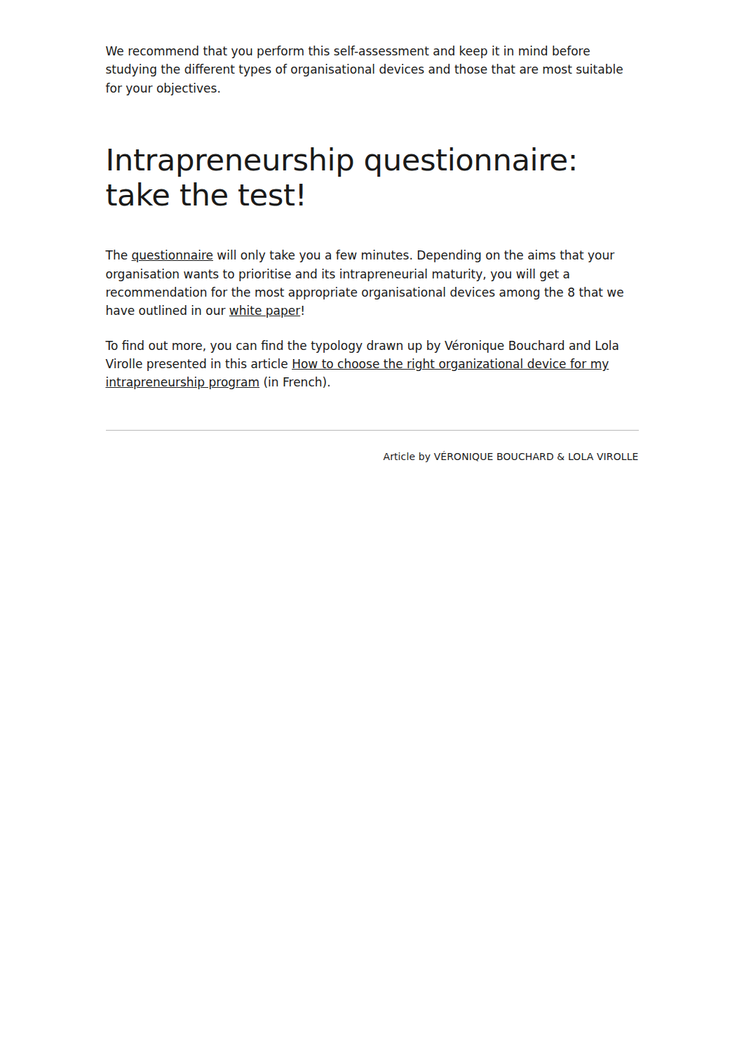We recommend that you perform this self-assessment and keep it in mind before studying the different types of organisational devices and those that are most suitable for your objectives.
Intrapreneurship questionnaire: take the test!
The questionnaire will only take you a few minutes. Depending on the aims that your organisation wants to prioritise and its intrapreneurial maturity, you will get a recommendation for the most appropriate organisational devices among the 8 that we have outlined in our white paper!
To find out more, you can find the typology drawn up by Véronique Bouchard and Lola Virolle presented in this article How to choose the right organizational device for my intrapreneurship program (in French).
Article by VÉRONIQUE BOUCHARD & LOLA VIROLLE